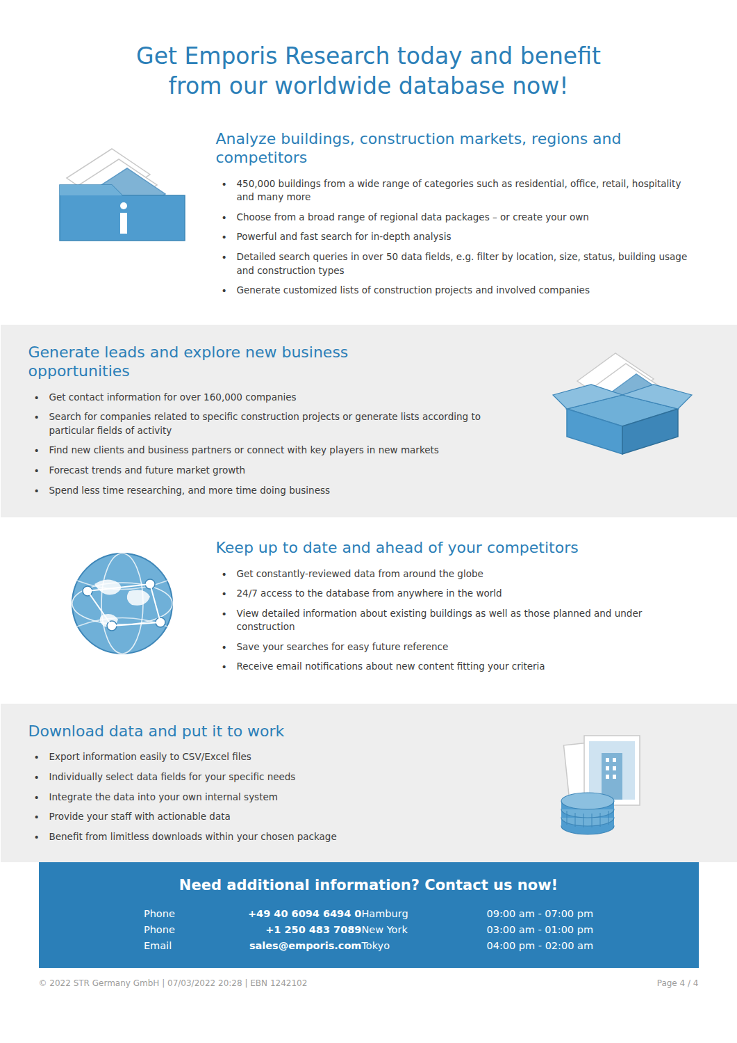Get Emporis Research today and benefit
from our worldwide database now!
Analyze buildings, construction markets, regions and competitors
450,000 buildings from a wide range of categories such as residential, office, retail, hospitality and many more
Choose from a broad range of regional data packages – or create your own
Powerful and fast search for in-depth analysis
Detailed search queries in over 50 data fields, e.g. filter by location, size, status, building usage and construction types
Generate customized lists of construction projects and involved companies
Generate leads and explore new business
opportunities
Get contact information for over 160,000 companies
Search for companies related to specific construction projects or generate lists according to particular fields of activity
Find new clients and business partners or connect with key players in new markets
Forecast trends and future market growth
Spend less time researching, and more time doing business
Keep up to date and ahead of your competitors
Get constantly-reviewed data from around the globe
24/7 access to the database from anywhere in the world
View detailed information about existing buildings as well as those planned and under construction
Save your searches for easy future reference
Receive email notifications about new content fitting your criteria
Download data and put it to work
Export information easily to CSV/Excel files
Individually select data fields for your specific needs
Integrate the data into your own internal system
Provide your staff with actionable data
Benefit from limitless downloads within your chosen package
Need additional information? Contact us now!
| Phone | +49 40 6094 6494 0 | Hamburg | 09:00 am - 07:00 pm |
| Phone | +1 250 483 7089 | New York | 03:00 am - 01:00 pm |
| Email | sales@emporis.com | Tokyo | 04:00 pm - 02:00 am |
© 2022 STR Germany GmbH | 07/03/2022 20:28 | EBN 1242102
Page 4 / 4